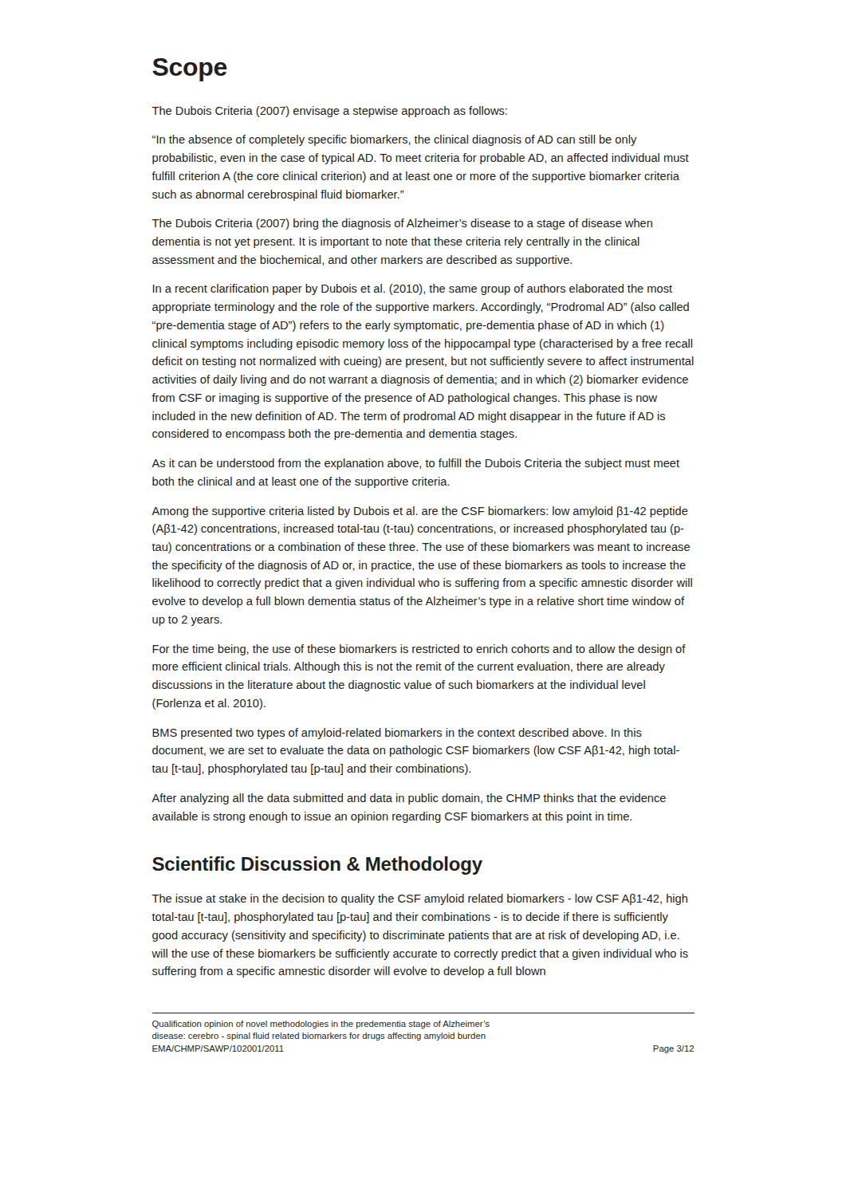Scope
The Dubois Criteria (2007) envisage a stepwise approach as follows:
“In the absence of completely specific biomarkers, the clinical diagnosis of AD can still be only probabilistic, even in the case of typical AD. To meet criteria for probable AD, an affected individual must fulfill criterion A (the core clinical criterion) and at least one or more of the supportive biomarker criteria such as abnormal cerebrospinal fluid biomarker.”
The Dubois Criteria (2007) bring the diagnosis of Alzheimer’s disease to a stage of disease when dementia is not yet present. It is important to note that these criteria rely centrally in the clinical assessment and the biochemical, and other markers are described as supportive.
In a recent clarification paper by Dubois et al. (2010), the same group of authors elaborated the most appropriate terminology and the role of the supportive markers. Accordingly, “Prodromal AD” (also called “pre-dementia stage of AD”) refers to the early symptomatic, pre-dementia phase of AD in which (1) clinical symptoms including episodic memory loss of the hippocampal type (characterised by a free recall deficit on testing not normalized with cueing) are present, but not sufficiently severe to affect instrumental activities of daily living and do not warrant a diagnosis of dementia; and in which (2) biomarker evidence from CSF or imaging is supportive of the presence of AD pathological changes. This phase is now included in the new definition of AD. The term of prodromal AD might disappear in the future if AD is considered to encompass both the pre-dementia and dementia stages.
As it can be understood from the explanation above, to fulfill the Dubois Criteria the subject must meet both the clinical and at least one of the supportive criteria.
Among the supportive criteria listed by Dubois et al. are the CSF biomarkers: low amyloid β1-42 peptide (Aβ1-42) concentrations, increased total-tau (t-tau) concentrations, or increased phosphorylated tau (p-tau) concentrations or a combination of these three. The use of these biomarkers was meant to increase the specificity of the diagnosis of AD or, in practice, the use of these biomarkers as tools to increase the likelihood to correctly predict that a given individual who is suffering from a specific amnestic disorder will evolve to develop a full blown dementia status of the Alzheimer’s type in a relative short time window of up to 2 years.
For the time being, the use of these biomarkers is restricted to enrich cohorts and to allow the design of more efficient clinical trials. Although this is not the remit of the current evaluation, there are already discussions in the literature about the diagnostic value of such biomarkers at the individual level (Forlenza et al. 2010).
BMS presented two types of amyloid-related biomarkers in the context described above. In this document, we are set to evaluate the data on pathologic CSF biomarkers (low CSF Aβ1-42, high total-tau [t-tau], phosphorylated tau [p-tau] and their combinations).
After analyzing all the data submitted and data in public domain, the CHMP thinks that the evidence available is strong enough to issue an opinion regarding CSF biomarkers at this point in time.
Scientific Discussion & Methodology
The issue at stake in the decision to quality the CSF amyloid related biomarkers - low CSF Aβ1-42, high total-tau [t-tau], phosphorylated tau [p-tau] and their combinations - is to decide if there is sufficiently good accuracy (sensitivity and specificity) to discriminate patients that are at risk of developing AD, i.e. will the use of these biomarkers be sufficiently accurate to correctly predict that a given individual who is suffering from a specific amnestic disorder will evolve to develop a full blown
Qualification opinion of novel methodologies in the predementia stage of Alzheimer’s
disease: cerebro - spinal fluid related biomarkers for drugs affecting amyloid burden
EMA/CHMP/SAWP/102001/2011
Page 3/12